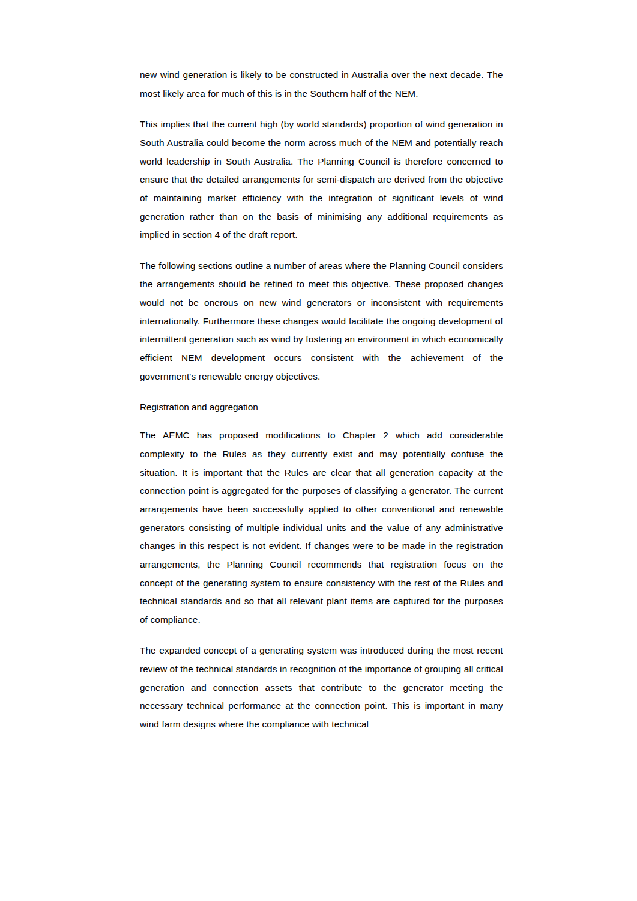new wind generation is likely to be constructed in Australia over the next decade. The most likely area for much of this is in the Southern half of the NEM.
This implies that the current high (by world standards) proportion of wind generation in South Australia could become the norm across much of the NEM and potentially reach world leadership in South Australia. The Planning Council is therefore concerned to ensure that the detailed arrangements for semi-dispatch are derived from the objective of maintaining market efficiency with the integration of significant levels of wind generation rather than on the basis of minimising any additional requirements as implied in section 4 of the draft report.
The following sections outline a number of areas where the Planning Council considers the arrangements should be refined to meet this objective. These proposed changes would not be onerous on new wind generators or inconsistent with requirements internationally. Furthermore these changes would facilitate the ongoing development of intermittent generation such as wind by fostering an environment in which economically efficient NEM development occurs consistent with the achievement of the government's renewable energy objectives.
Registration and aggregation
The AEMC has proposed modifications to Chapter 2 which add considerable complexity to the Rules as they currently exist and may potentially confuse the situation. It is important that the Rules are clear that all generation capacity at the connection point is aggregated for the purposes of classifying a generator. The current arrangements have been successfully applied to other conventional and renewable generators consisting of multiple individual units and the value of any administrative changes in this respect is not evident. If changes were to be made in the registration arrangements, the Planning Council recommends that registration focus on the concept of the generating system to ensure consistency with the rest of the Rules and technical standards and so that all relevant plant items are captured for the purposes of compliance.
The expanded concept of a generating system was introduced during the most recent review of the technical standards in recognition of the importance of grouping all critical generation and connection assets that contribute to the generator meeting the necessary technical performance at the connection point. This is important in many wind farm designs where the compliance with technical